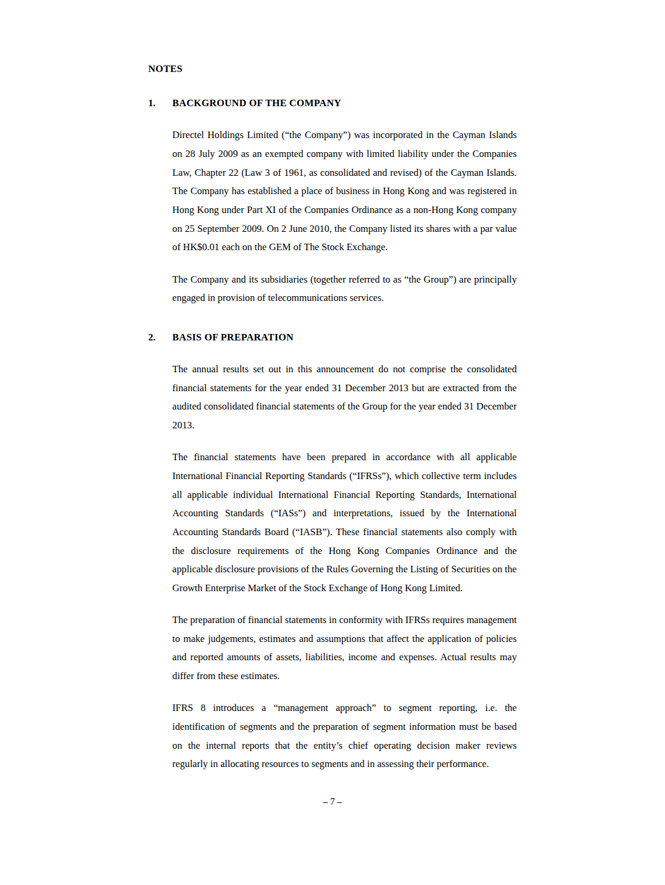NOTES
1. BACKGROUND OF THE COMPANY
Directel Holdings Limited (“the Company”) was incorporated in the Cayman Islands on 28 July 2009 as an exempted company with limited liability under the Companies Law, Chapter 22 (Law 3 of 1961, as consolidated and revised) of the Cayman Islands. The Company has established a place of business in Hong Kong and was registered in Hong Kong under Part XI of the Companies Ordinance as a non-Hong Kong company on 25 September 2009. On 2 June 2010, the Company listed its shares with a par value of HK$0.01 each on the GEM of The Stock Exchange.
The Company and its subsidiaries (together referred to as “the Group”) are principally engaged in provision of telecommunications services.
2. BASIS OF PREPARATION
The annual results set out in this announcement do not comprise the consolidated financial statements for the year ended 31 December 2013 but are extracted from the audited consolidated financial statements of the Group for the year ended 31 December 2013.
The financial statements have been prepared in accordance with all applicable International Financial Reporting Standards (“IFRSs”), which collective term includes all applicable individual International Financial Reporting Standards, International Accounting Standards (“IASs”) and interpretations, issued by the International Accounting Standards Board (“IASB”). These financial statements also comply with the disclosure requirements of the Hong Kong Companies Ordinance and the applicable disclosure provisions of the Rules Governing the Listing of Securities on the Growth Enterprise Market of the Stock Exchange of Hong Kong Limited.
The preparation of financial statements in conformity with IFRSs requires management to make judgements, estimates and assumptions that affect the application of policies and reported amounts of assets, liabilities, income and expenses. Actual results may differ from these estimates.
IFRS 8 introduces a “management approach” to segment reporting, i.e. the identification of segments and the preparation of segment information must be based on the internal reports that the entity’s chief operating decision maker reviews regularly in allocating resources to segments and in assessing their performance.
– 7 –